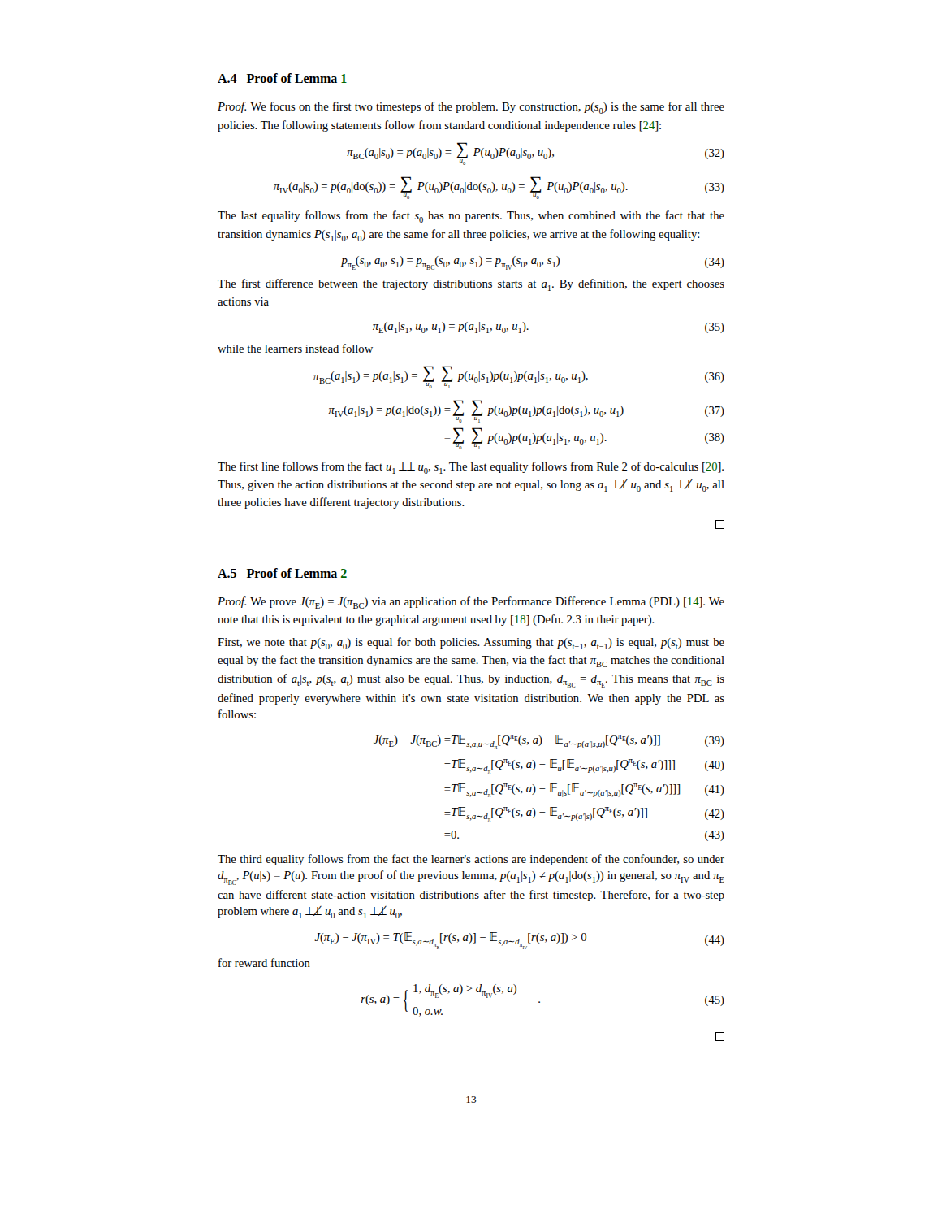A.4 Proof of Lemma 1
Proof. We focus on the first two timesteps of the problem. By construction, p(s0) is the same for all three policies. The following statements follow from standard conditional independence rules [24]:
| π BC ( a 0 / s 0 ) = p ( a 0 / s 0 ) = ∑ u 0 P ( u 0 ) P ( a 0 / s 0 , u 0 ), | (32) |
| π IV ( a 0 / s 0 ) = p ( a 0 / do ( s 0 )) = ∑ u 0 P ( u 0 ) P ( a 0 / do ( s 0 ), u 0 ) = ∑ u 0 P ( u 0 ) P ( a 0 / s 0 , u 0 ). | (33) |
The last equality follows from the fact s0 has no parents. Thus, when combined with the fact that the transition dynamics P(s1|s0, a0) are the same for all three policies, we arrive at the following equality:
| p π E ( s 0 , a 0 , s 1 ) = p π BC ( s 0 , a 0 , s 1 ) = p π IV ( s 0 , a 0 , s 1 ) | (34) |
The first difference between the trajectory distributions starts at a1. By definition, the expert chooses actions via
| π E ( a 1 / s 1 , u 0 , u 1 ) = p ( a 1 / s 1 , u 0 , u 1 ). | (35) |
while the learners instead follow
| π BC ( a 1 / s 1 ) = p ( a 1 / s 1 ) = ∑ u 0 ∑ u 1 p ( u 0 / s 1 ) p ( u 1 ) p ( a 1 / s 1 , u 0 , u 1 ), | (36) |
| π IV ( a 1 / s 1 ) = p ( a 1 / do ( s 1 )) = | ∑ u 0 ∑ u 1 p ( u 0 ) p ( u 1 ) p ( a 1 / do ( s 1 ), u 0 , u 1 ) | (37) |
| = | ∑ u 0 ∑ u 1 p ( u 0 ) p ( u 1 ) p ( a 1 / s 1 , u 0 , u 1 ). | (38) |
The first line follows from the fact u1 ⟂⟂ u0, s1. The last equality follows from Rule 2 of do-calculus [20]. Thus, given the action distributions at the second step are not equal, so long as a1 ⟂⟂̸ u0 and s1 ⟂⟂̸ u0, all three policies have different trajectory distributions.
A.5 Proof of Lemma 2
Proof. We prove J(πE) = J(πBC) via an application of the Performance Difference Lemma (PDL) [14]. We note that this is equivalent to the graphical argument used by [18] (Defn. 2.3 in their paper).
First, we note that p(s0, a0) is equal for both policies. Assuming that p(st−1, at−1) is equal, p(st) must be equal by the fact the transition dynamics are the same. Then, via the fact that πBC matches the conditional distribution of at|st, p(st, at) must also be equal. Thus, by induction, dπBC = dπE. This means that πBC is defined properly everywhere within it's own state visitation distribution. We then apply the PDL as follows:
| J ( π E ) − J ( π BC ) = | T 𝔼 s,a,u ∼ d π [ Q π E ( s , a ) − 𝔼 a′ ∼ p ( a′ / s,u ) [ Q π E ( s , a′ )]] | (39) |
| = | T 𝔼 s,a ∼ d π [ Q π E ( s , a ) − 𝔼 u [ 𝔼 a′ ∼ p ( a′ / s,u ) [ Q π E ( s , a′ )]]] | (40) |
| = | T 𝔼 s,a ∼ d π [ Q π E ( s , a ) − 𝔼 u / s [ 𝔼 a′ ∼ p ( a′ / s,u ) [ Q π E ( s , a′ )]]] | (41) |
| = | T 𝔼 s,a ∼ d π [ Q π E ( s , a ) − 𝔼 a′ ∼ p ( a′ / s ) [ Q π E ( s , a′ )]] | (42) |
| = | 0. | (43) |
The third equality follows from the fact the learner's actions are independent of the confounder, so under dπBC, P(u|s) = P(u). From the proof of the previous lemma, p(a1|s1) ≠ p(a1|do(s1)) in general, so πIV and πE can have different state-action visitation distributions after the first timestep. Therefore, for a two-step problem where a1 ⟂⟂̸ u0 and s1 ⟂⟂̸ u0,
| J ( π E ) − J ( π IV ) = T ( 𝔼 s,a ∼ d π E [ r ( s , a )] − 𝔼 s,a ∼ d π IV [ r ( s , a )]) > 0 | (44) |
for reward function
| r ( s , a ) = { / 1, d π E ( s , a ) > d π IV ( s , a ) / / 0, o.w. / . | (45) |
13